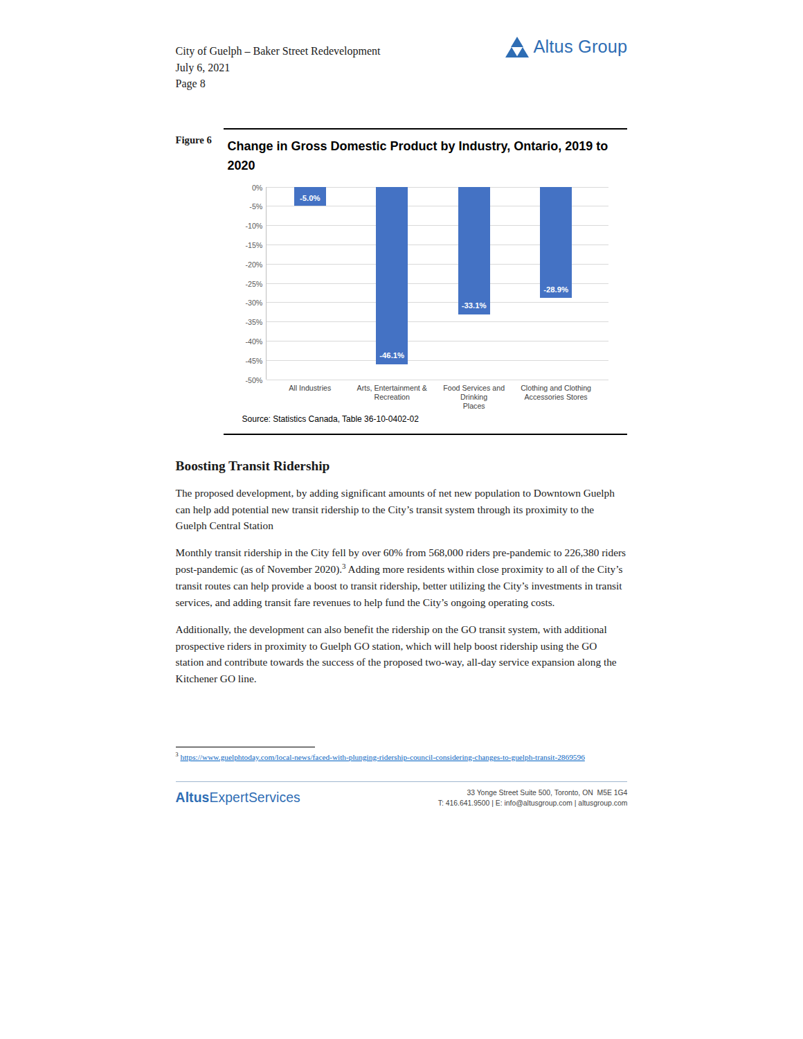Altus Group
City of Guelph – Baker Street Redevelopment
July 6, 2021
Page 8
Figure 6
Change in Gross Domestic Product by Industry, Ontario, 2019 to 2020
0%
-5%
-10%
-15%
-20%
-25%
-30%
-35%
-40%
-45%
-50%
-5.0%
All Industries
-46.1%
Arts, Entertainment &
Recreation
-33.1%
Food Services and Drinking
Places
-28.9%
Clothing and Clothing
Accessories Stores
Source: Statistics Canada, Table 36-10-0402-02
Boosting Transit Ridership
The proposed development, by adding significant amounts of net new population to Downtown Guelph can help add potential new transit ridership to the City’s transit system through its proximity to the Guelph Central Station
Monthly transit ridership in the City fell by over 60% from 568,000 riders pre-pandemic to 226,380 riders post-pandemic (as of November 2020).3 Adding more residents within close proximity to all of the City’s transit routes can help provide a boost to transit ridership, better utilizing the City’s investments in transit services, and adding transit fare revenues to help fund the City’s ongoing operating costs.
Additionally, the development can also benefit the ridership on the GO transit system, with additional prospective riders in proximity to Guelph GO station, which will help boost ridership using the GO station and contribute towards the success of the proposed two-way, all-day service expansion along the Kitchener GO line.
3 https://www.guelphtoday.com/local-news/faced-with-plunging-ridership-council-considering-changes-to-guelph-transit-2869596
Altus ExpertServices
33 Yonge Street Suite 500, Toronto, ON M5E 1G4
T: 416.641.9500 | E: info@altusgroup.com | altusgroup.com